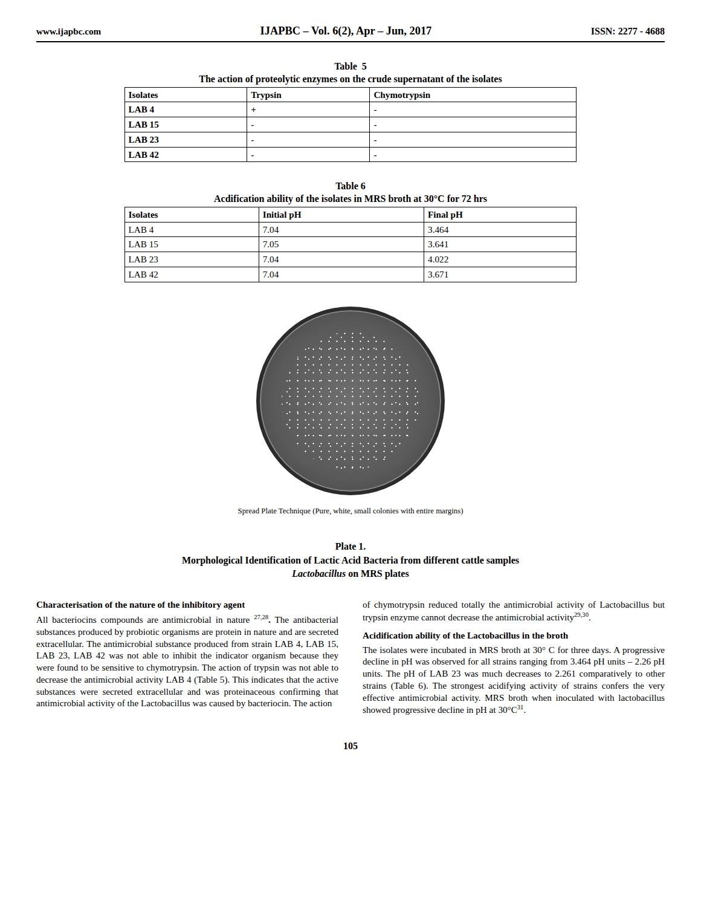www.ijapbc.com IJAPBC – Vol. 6(2), Apr – Jun, 2017 ISSN: 2277 - 4688
Table 5 The action of proteolytic enzymes on the crude supernatant of the isolates
| Isolates | Trypsin | Chymotrypsin |
| --- | --- | --- |
| LAB 4 | + | - |
| LAB 15 | - | - |
| LAB 23 | - | - |
| LAB 42 | - | - |
Table 6 Acdification ability of the isolates in MRS broth at 30°C for 72 hrs
| Isolates | Initial pH | Final pH |
| --- | --- | --- |
| LAB 4 | 7.04 | 3.464 |
| LAB 15 | 7.05 | 3.641 |
| LAB 23 | 7.04 | 4.022 |
| LAB 42 | 7.04 | 3.671 |
Spread Plate Technique (Pure, white, small colonies with entire margins)
Plate 1.
Morphological Identification of Lactic Acid Bacteria from different cattle samples
Lactobacillus on MRS plates
Characterisation of the nature of the inhibitory agent
All bacteriocins compounds are antimicrobial in nature 27,28. The antibacterial substances produced by probiotic organisms are protein in nature and are secreted extracellular. The antimicrobial substance produced from strain LAB 4, LAB 15, LAB 23, LAB 42 was not able to inhibit the indicator organism because they were found to be sensitive to chymotrypsin. The action of trypsin was not able to decrease the antimicrobial activity LAB 4 (Table 5). This indicates that the active substances were secreted extracellular and was proteinaceous confirming that antimicrobial activity of the Lactobacillus was caused by bacteriocin. The action
of chymotrypsin reduced totally the antimicrobial activity of Lactobacillus but trypsin enzyme cannot decrease the antimicrobial activity29,30.
Acidification ability of the Lactobacillus in the broth
The isolates were incubated in MRS broth at 30° C for three days. A progressive decline in pH was observed for all strains ranging from 3.464 pH units – 2.26 pH units. The pH of LAB 23 was much decreases to 2.261 comparatively to other strains (Table 6). The strongest acidifying activity of strains confers the very effective antimicrobial activity. MRS broth when inoculated with lactobacillus showed progressive decline in pH at 30°C31.
105